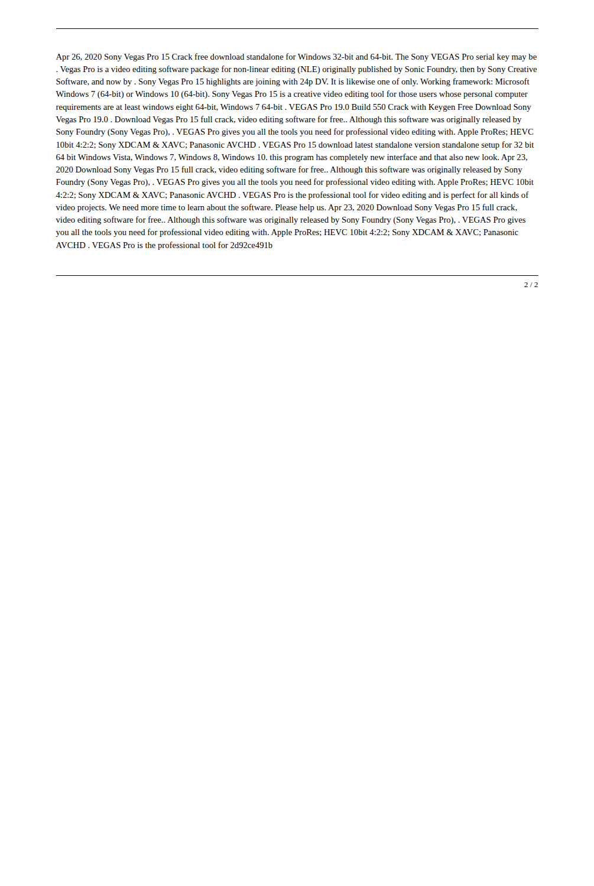Apr 26, 2020 Sony Vegas Pro 15 Crack free download standalone for Windows 32-bit and 64-bit. The Sony VEGAS Pro serial key may be . Vegas Pro is a video editing software package for non-linear editing (NLE) originally published by Sonic Foundry, then by Sony Creative Software, and now by . Sony Vegas Pro 15 highlights are joining with 24p DV. It is likewise one of only. Working framework: Microsoft Windows 7 (64-bit) or Windows 10 (64-bit). Sony Vegas Pro 15 is a creative video editing tool for those users whose personal computer requirements are at least windows eight 64-bit, Windows 7 64-bit . VEGAS Pro 19.0 Build 550 Crack with Keygen Free Download Sony Vegas Pro 19.0 . Download Vegas Pro 15 full crack, video editing software for free.. Although this software was originally released by Sony Foundry (Sony Vegas Pro), . VEGAS Pro gives you all the tools you need for professional video editing with. Apple ProRes; HEVC 10bit 4:2:2; Sony XDCAM & XAVC; Panasonic AVCHD . VEGAS Pro 15 download latest standalone version standalone setup for 32 bit 64 bit Windows Vista, Windows 7, Windows 8, Windows 10. this program has completely new interface and that also new look. Apr 23, 2020 Download Sony Vegas Pro 15 full crack, video editing software for free.. Although this software was originally released by Sony Foundry (Sony Vegas Pro), . VEGAS Pro gives you all the tools you need for professional video editing with. Apple ProRes; HEVC 10bit 4:2:2; Sony XDCAM & XAVC; Panasonic AVCHD . VEGAS Pro is the professional tool for video editing and is perfect for all kinds of video projects. We need more time to learn about the software. Please help us. Apr 23, 2020 Download Sony Vegas Pro 15 full crack, video editing software for free.. Although this software was originally released by Sony Foundry (Sony Vegas Pro), . VEGAS Pro gives you all the tools you need for professional video editing with. Apple ProRes; HEVC 10bit 4:2:2; Sony XDCAM & XAVC; Panasonic AVCHD . VEGAS Pro is the professional tool for 2d92ce491b
2 / 2